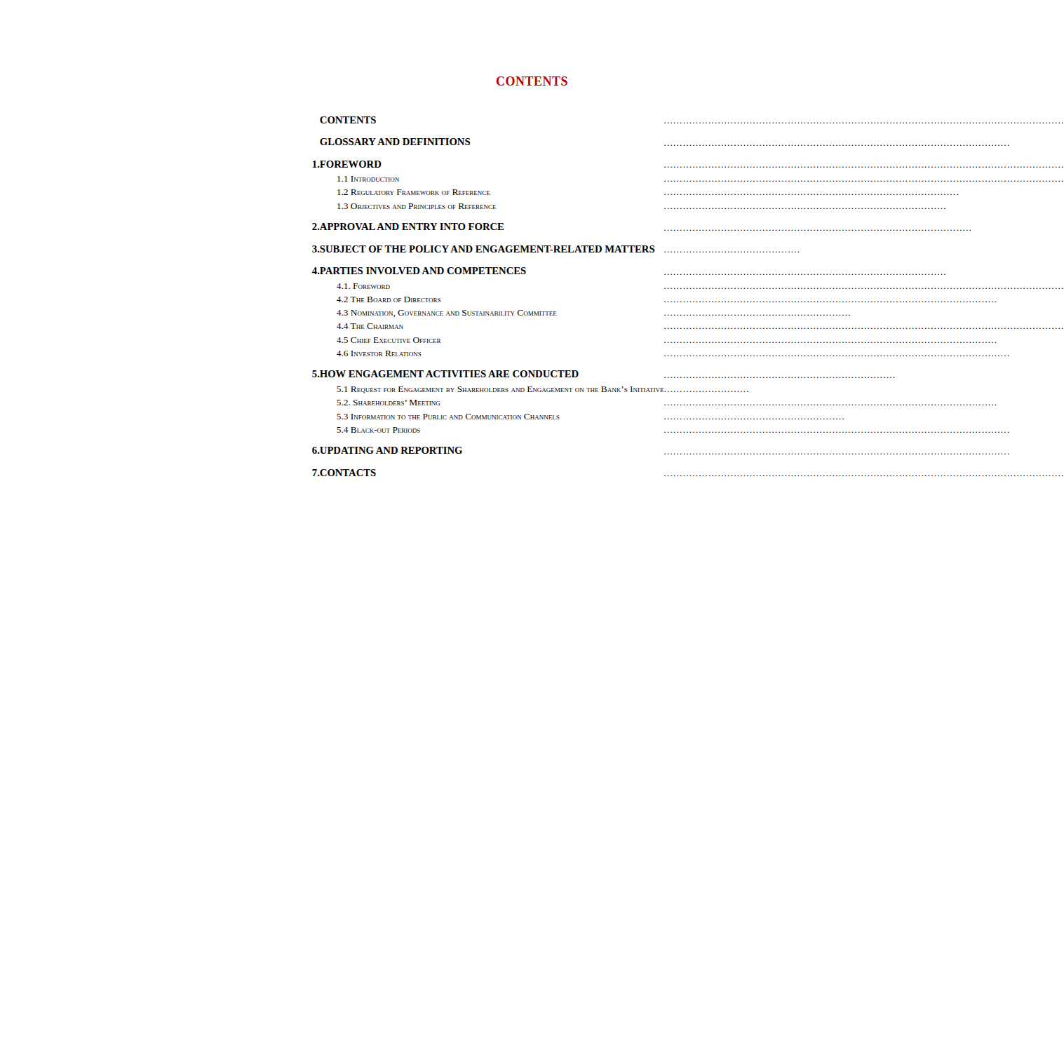Contents
| | Contents | .................................................................................................................................. | 2 |
| | Glossary and Definitions | ............................................................................................................. | 3 |
| 1. | Foreword | ................................................................................................................................. | 4 |
| | 1.1 Introduction | ......................................................................................................................................... | 4 |
| | 1.2 Regulatory Framework of Reference | ............................................................................................. | 4 |
| | 1.3 Objectives and Principles of Reference | ......................................................................................... | 5 |
| 2. | Approval and Entry into Force | ................................................................................................. | 5 |
| 3. | Subject of the Policy and Engagement-related Matters | ........................................... | 5 |
| 4. | Parties Involved and Competences | ......................................................................................... | 6 |
| | 4.1. Foreword | ............................................................................................................................................. | 6 |
| | 4.2 The Board of Directors | ......................................................................................................... | 6 |
| | 4.3 Nomination, Governance and Sustainability Committee | ........................................................... | 6 |
| | 4.4 The Chairman | ..................................................................................................................................... | 6 |
| | 4.5 Chief Executive Officer | ......................................................................................................... | 6 |
| | 4.6 Investor Relations | ............................................................................................................. | 7 |
| 5. | How Engagement Activities are Conducted | ......................................................................... | 7 |
| | 5.1 Request for Engagement by Shareholders and Engagement on the Bank’s Initiative | ........................... | 7 |
| | 5.2. Shareholders’ Meeting | ......................................................................................................... | 8 |
| | 5.3 Information to the Public and Communication Channels | ......................................................... | 8 |
| | 5.4 Black-out Periods | ............................................................................................................. | 9 |
| 6. | Updating and Reporting | ............................................................................................................. | 9 |
| 7. | Contacts | ................................................................................................................................. | 9 |